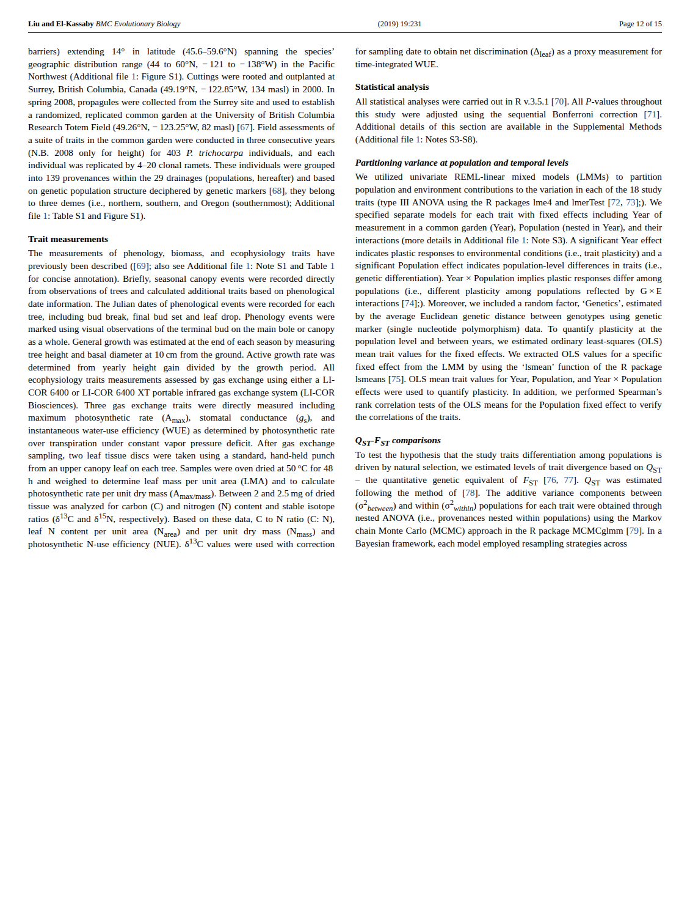Liu and El-Kassaby BMC Evolutionary Biology (2019) 19:231 Page 12 of 15
barriers) extending 14° in latitude (45.6–59.6°N) spanning the species’ geographic distribution range (44 to 60°N, − 121 to − 138°W) in the Pacific Northwest (Additional file 1: Figure S1). Cuttings were rooted and outplanted at Surrey, British Columbia, Canada (49.19°N, − 122.85°W, 134 masl) in 2000. In spring 2008, propagules were collected from the Surrey site and used to establish a randomized, replicated common garden at the University of British Columbia Research Totem Field (49.26°N, − 123.25°W, 82 masl) [67]. Field assessments of a suite of traits in the common garden were conducted in three consecutive years (N.B. 2008 only for height) for 403 P. trichocarpa individuals, and each individual was replicated by 4–20 clonal ramets. These individuals were grouped into 139 provenances within the 29 drainages (populations, hereafter) and based on genetic population structure deciphered by genetic markers [68], they belong to three demes (i.e., northern, southern, and Oregon (southernmost); Additional file 1: Table S1 and Figure S1).
Trait measurements
The measurements of phenology, biomass, and ecophysiology traits have previously been described ([69]; also see Additional file 1: Note S1 and Table 1 for concise annotation). Briefly, seasonal canopy events were recorded directly from observations of trees and calculated additional traits based on phenological date information. The Julian dates of phenological events were recorded for each tree, including bud break, final bud set and leaf drop. Phenology events were marked using visual observations of the terminal bud on the main bole or canopy as a whole. General growth was estimated at the end of each season by measuring tree height and basal diameter at 10 cm from the ground. Active growth rate was determined from yearly height gain divided by the growth period. All ecophysiology traits measurements assessed by gas exchange using either a LI-COR 6400 or LI-COR 6400 XT portable infrared gas exchange system (LI-COR Biosciences). Three gas exchange traits were directly measured including maximum photosynthetic rate (Amax), stomatal conductance (gs), and instantaneous water-use efficiency (WUE) as determined by photosynthetic rate over transpiration under constant vapor pressure deficit. After gas exchange sampling, two leaf tissue discs were taken using a standard, hand-held punch from an upper canopy leaf on each tree. Samples were oven dried at 50 °C for 48 h and weighed to determine leaf mass per unit area (LMA) and to calculate photosynthetic rate per unit dry mass (Amax/mass). Between 2 and 2.5 mg of dried tissue was analyzed for carbon (C) and nitrogen (N) content and stable isotope ratios (δ13C and δ15N, respectively). Based on these data, C to N ratio (C: N), leaf N content per unit area (Narea) and per unit dry mass (Nmass) and photosynthetic N-use efficiency (NUE). δ13C values were used with correction for sampling date to obtain net discrimination (Δleaf) as a proxy measurement for time-integrated WUE.
Statistical analysis
All statistical analyses were carried out in R v.3.5.1 [70]. All P-values throughout this study were adjusted using the sequential Bonferroni correction [71]. Additional details of this section are available in the Supplemental Methods (Additional file 1: Notes S3-S8).
Partitioning variance at population and temporal levels
We utilized univariate REML-linear mixed models (LMMs) to partition population and environment contributions to the variation in each of the 18 study traits (type III ANOVA using the R packages lme4 and lmerTest [72, 73];). We specified separate models for each trait with fixed effects including Year of measurement in a common garden (Year), Population (nested in Year), and their interactions (more details in Additional file 1: Note S3). A significant Year effect indicates plastic responses to environmental conditions (i.e., trait plasticity) and a significant Population effect indicates population-level differences in traits (i.e., genetic differentiation). Year × Population implies plastic responses differ among populations (i.e., different plasticity among populations reflected by G × E interactions [74];). Moreover, we included a random factor, ‘Genetics’, estimated by the average Euclidean genetic distance between genotypes using genetic marker (single nucleotide polymorphism) data. To quantify plasticity at the population level and between years, we estimated ordinary least-squares (OLS) mean trait values for the fixed effects. We extracted OLS values for a specific fixed effect from the LMM by using the ‘lsmean’ function of the R package lsmeans [75]. OLS mean trait values for Year, Population, and Year × Population effects were used to quantify plasticity. In addition, we performed Spearman’s rank correlation tests of the OLS means for the Population fixed effect to verify the correlations of the traits.
QST-FST comparisons
To test the hypothesis that the study traits differentiation among populations is driven by natural selection, we estimated levels of trait divergence based on QST – the quantitative genetic equivalent of FST [76, 77]. QST was estimated following the method of [78]. The additive variance components between (σ2between) and within (σ2within) populations for each trait were obtained through nested ANOVA (i.e., provenances nested within populations) using the Markov chain Monte Carlo (MCMC) approach in the R package MCMCglmm [79]. In a Bayesian framework, each model employed resampling strategies across